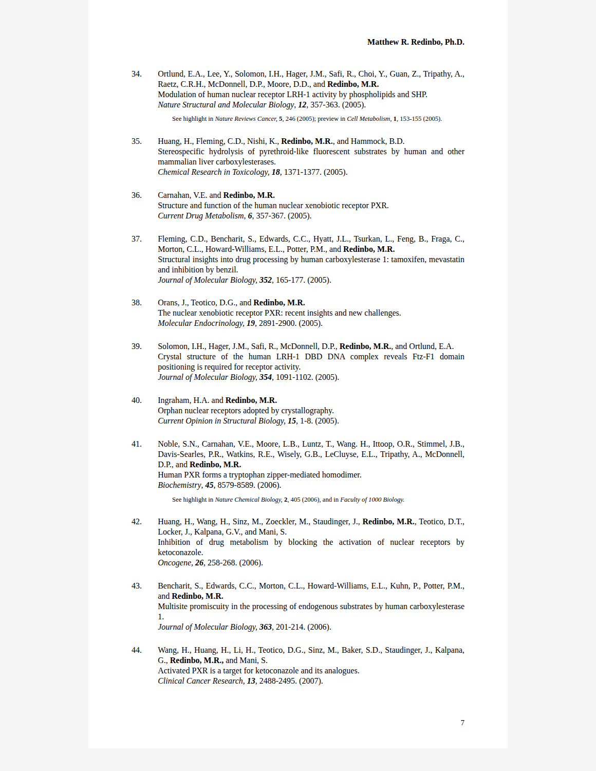Matthew R. Redinbo, Ph.D.
34. Ortlund, E.A., Lee, Y., Solomon, I.H., Hager, J.M., Safi, R., Choi, Y., Guan, Z., Tripathy, A., Raetz, C.R.H., McDonnell, D.P., Moore, D.D., and Redinbo, M.R. Modulation of human nuclear receptor LRH-1 activity by phospholipids and SHP. Nature Structural and Molecular Biology, 12, 357-363. (2005). See highlight in Nature Reviews Cancer, 5, 246 (2005); preview in Cell Metabolism, 1, 153-155 (2005).
35. Huang, H., Fleming, C.D., Nishi, K., Redinbo, M.R., and Hammock, B.D. Stereospecific hydrolysis of pyrethroid-like fluorescent substrates by human and other mammalian liver carboxylesterases. Chemical Research in Toxicology, 18, 1371-1377. (2005).
36. Carnahan, V.E. and Redinbo, M.R. Structure and function of the human nuclear xenobiotic receptor PXR. Current Drug Metabolism, 6, 357-367. (2005).
37. Fleming, C.D., Bencharit, S., Edwards, C.C., Hyatt, J.L., Tsurkan, L., Feng, B., Fraga, C., Morton, C.L., Howard-Williams, E.L., Potter, P.M., and Redinbo, M.R. Structural insights into drug processing by human carboxylesterase 1: tamoxifen, mevastatin and inhibition by benzil. Journal of Molecular Biology, 352, 165-177. (2005).
38. Orans, J., Teotico, D.G., and Redinbo, M.R. The nuclear xenobiotic receptor PXR: recent insights and new challenges. Molecular Endocrinology, 19, 2891-2900. (2005).
39. Solomon, I.H., Hager, J.M., Safi, R., McDonnell, D.P., Redinbo, M.R., and Ortlund, E.A. Crystal structure of the human LRH-1 DBD DNA complex reveals Ftz-F1 domain positioning is required for receptor activity. Journal of Molecular Biology, 354, 1091-1102. (2005).
40. Ingraham, H.A. and Redinbo, M.R. Orphan nuclear receptors adopted by crystallography. Current Opinion in Structural Biology, 15, 1-8. (2005).
41. Noble, S.N., Carnahan, V.E., Moore, L.B., Luntz, T., Wang. H., Ittoop, O.R., Stimmel, J.B., Davis-Searles, P.R., Watkins, R.E., Wisely, G.B., LeCluyse, E.L., Tripathy, A., McDonnell, D.P., and Redinbo, M.R. Human PXR forms a tryptophan zipper-mediated homodimer. Biochemistry, 45, 8579-8589. (2006). See highlight in Nature Chemical Biology, 2, 405 (2006), and in Faculty of 1000 Biology.
42. Huang, H., Wang, H., Sinz, M., Zoeckler, M., Staudinger, J., Redinbo, M.R., Teotico, D.T., Locker, J., Kalpana, G.V., and Mani, S. Inhibition of drug metabolism by blocking the activation of nuclear receptors by ketoconazole. Oncogene, 26, 258-268. (2006).
43. Bencharit, S., Edwards, C.C., Morton, C.L., Howard-Williams, E.L., Kuhn, P., Potter, P.M., and Redinbo, M.R. Multisite promiscuity in the processing of endogenous substrates by human carboxylesterase 1. Journal of Molecular Biology, 363, 201-214. (2006).
44. Wang, H., Huang, H., Li, H., Teotico, D.G., Sinz, M., Baker, S.D., Staudinger, J., Kalpana, G., Redinbo, M.R., and Mani, S. Activated PXR is a target for ketoconazole and its analogues. Clinical Cancer Research, 13, 2488-2495. (2007).
7